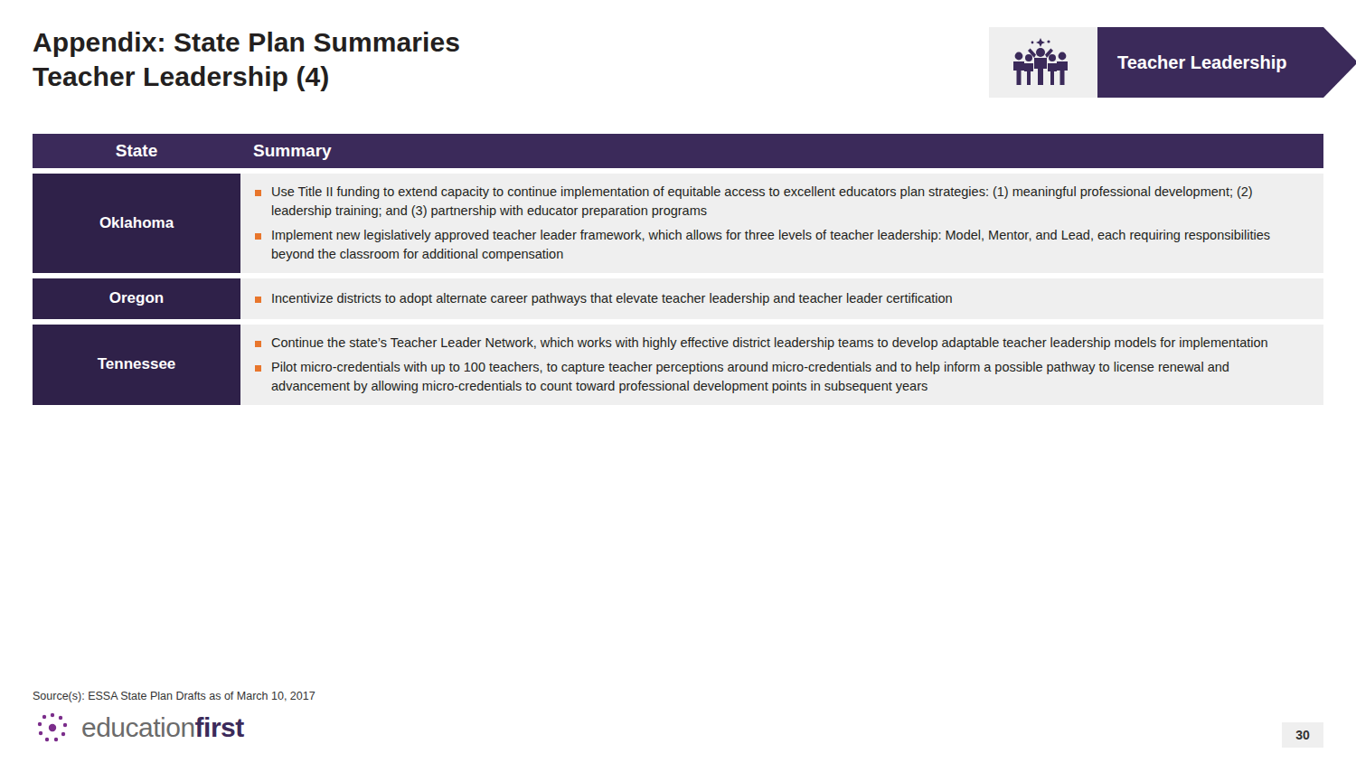Appendix: State Plan SummariesTeacher Leadership (4)
Teacher Leadership
| State | Summary |
| --- | --- |
| Oklahoma | Use Title II funding to extend capacity to continue implementation of equitable access to excellent educators plan strategies: (1) meaningful professional development; (2) leadership training; and (3) partnership with educator preparation programs Implement new legislatively approved teacher leader framework, which allows for three levels of teacher leadership: Model, Mentor, and Lead, each requiring responsibilities beyond the classroom for additional compensation |
| Oregon | Incentivize districts to adopt alternate career pathways that elevate teacher leadership and teacher leader certification |
| Tennessee | Continue the state’s Teacher Leader Network, which works with highly effective district leadership teams to develop adaptable teacher leadership models for implementation Pilot micro-credentials with up to 100 teachers, to capture teacher perceptions around micro-credentials and to help inform a possible pathway to license renewal and advancement by allowing micro-credentials to count toward professional development points in subsequent years |
Source(s): ESSA State Plan Drafts as of March 10, 2017
education first
30